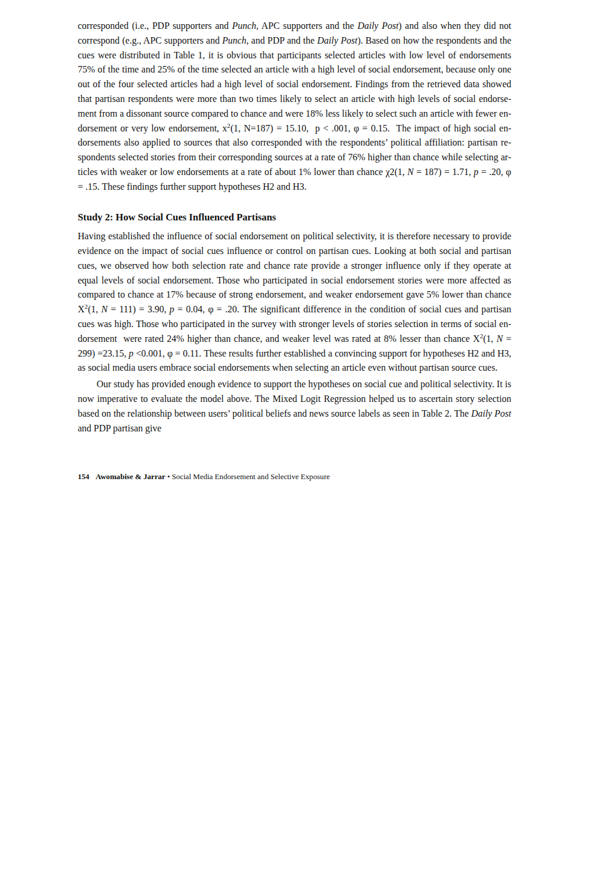corresponded (i.e., PDP supporters and Punch, APC supporters and the Daily Post) and also when they did not correspond (e.g., APC supporters and Punch, and PDP and the Daily Post). Based on how the respondents and the cues were distributed in Table 1, it is obvious that participants selected articles with low level of endorsements 75% of the time and 25% of the time selected an article with a high level of social endorsement, because only one out of the four selected articles had a high level of social endorsement. Findings from the retrieved data showed that partisan respondents were more than two times likely to select an article with high levels of social endorsement from a dissonant source compared to chance and were 18% less likely to select such an article with fewer endorsement or very low endorsement, x2(1, N=187) = 15.10, p < .001, φ = 0.15. The impact of high social endorsements also applied to sources that also corresponded with the respondents’ political affiliation: partisan respondents selected stories from their corresponding sources at a rate of 76% higher than chance while selecting articles with weaker or low endorsements at a rate of about 1% lower than chance χ2(1, N = 187) = 1.71, p = .20, φ = .15. These findings further support hypotheses H2 and H3.
Study 2: How Social Cues Influenced Partisans
Having established the influence of social endorsement on political selectivity, it is therefore necessary to provide evidence on the impact of social cues influence or control on partisan cues. Looking at both social and partisan cues, we observed how both selection rate and chance rate provide a stronger influence only if they operate at equal levels of social endorsement. Those who participated in social endorsement stories were more affected as compared to chance at 17% because of strong endorsement, and weaker endorsement gave 5% lower than chance X2(1, N = 111) = 3.90, p = 0.04, φ = .20. The significant difference in the condition of social cues and partisan cues was high. Those who participated in the survey with stronger levels of stories selection in terms of social endorsement were rated 24% higher than chance, and weaker level was rated at 8% lesser than chance X2(1, N = 299) =23.15, p <0.001, φ = 0.11. These results further established a convincing support for hypotheses H2 and H3, as social media users embrace social endorsements when selecting an article even without partisan source cues.
Our study has provided enough evidence to support the hypotheses on social cue and political selectivity. It is now imperative to evaluate the model above. The Mixed Logit Regression helped us to ascertain story selection based on the relationship between users’ political beliefs and news source labels as seen in Table 2. The Daily Post and PDP partisan give
154 Awomabise & Jarrar • Social Media Endorsement and Selective Exposure